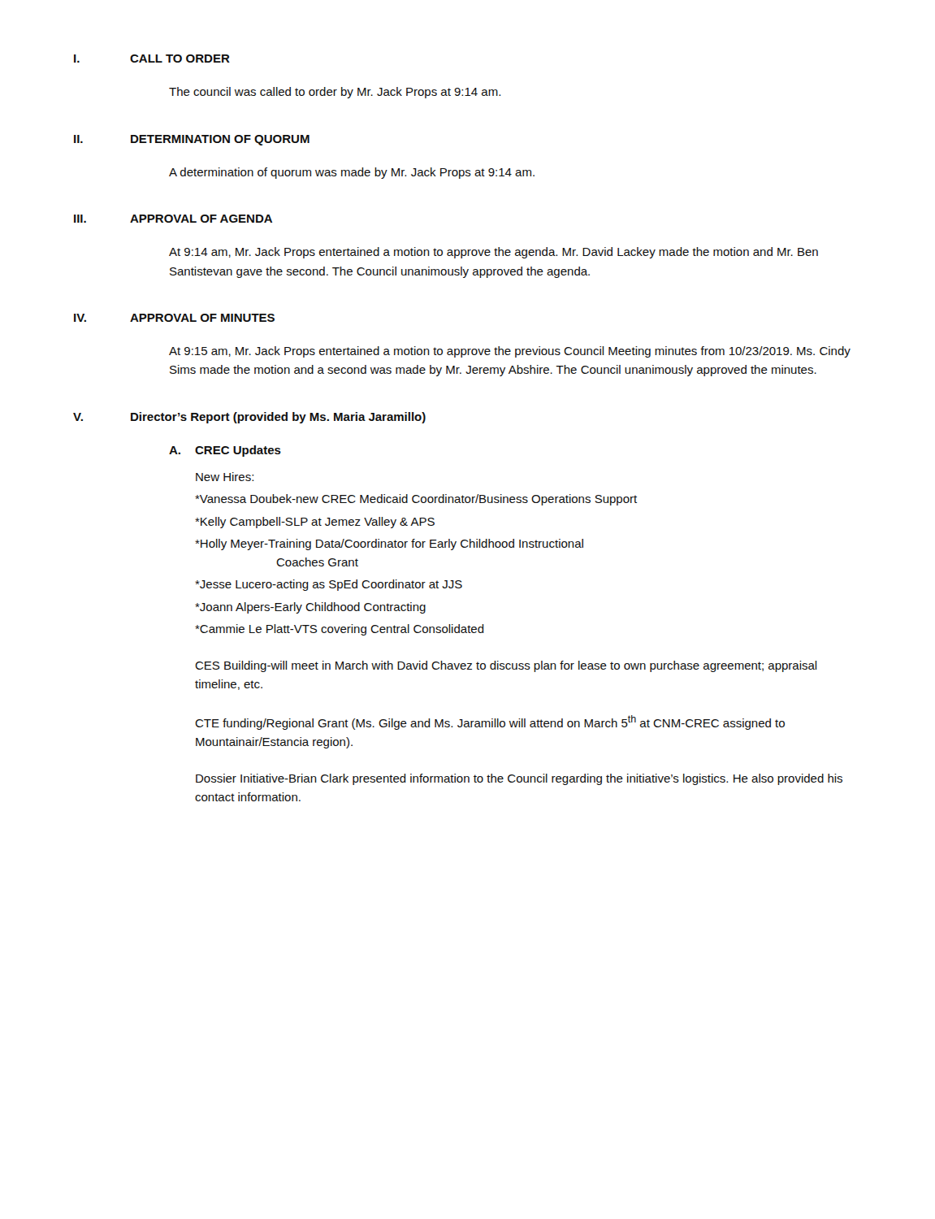Call to Order
The council was called to order by Mr. Jack Props at 9:14 am.
Determination of Quorum
A determination of quorum was made by Mr. Jack Props at 9:14 am.
Approval of Agenda
At 9:14 am, Mr. Jack Props entertained a motion to approve the agenda. Mr. David Lackey made the motion and Mr. Ben Santistevan gave the second. The Council unanimously approved the agenda.
Approval of Minutes
At 9:15 am, Mr. Jack Props entertained a motion to approve the previous Council Meeting minutes from 10/23/2019. Ms. Cindy Sims made the motion and a second was made by Mr. Jeremy Abshire. The Council unanimously approved the minutes.
Director’s Report (provided by Ms. Maria Jaramillo)
CREC Updates
New Hires:
*Vanessa Doubek-new CREC Medicaid Coordinator/Business Operations Support
*Kelly Campbell-SLP at Jemez Valley & APS
*Holly Meyer-Training Data/Coordinator for Early Childhood Instructional Coaches Grant
*Jesse Lucero-acting as SpEd Coordinator at JJS
*Joann Alpers-Early Childhood Contracting
*Cammie Le Platt-VTS covering Central Consolidated
CES Building-will meet in March with David Chavez to discuss plan for lease to own purchase agreement; appraisal timeline, etc.
CTE funding/Regional Grant (Ms. Gilge and Ms. Jaramillo will attend on March 5th at CNM-CREC assigned to Mountainair/Estancia region).
Dossier Initiative-Brian Clark presented information to the Council regarding the initiative’s logistics. He also provided his contact information.